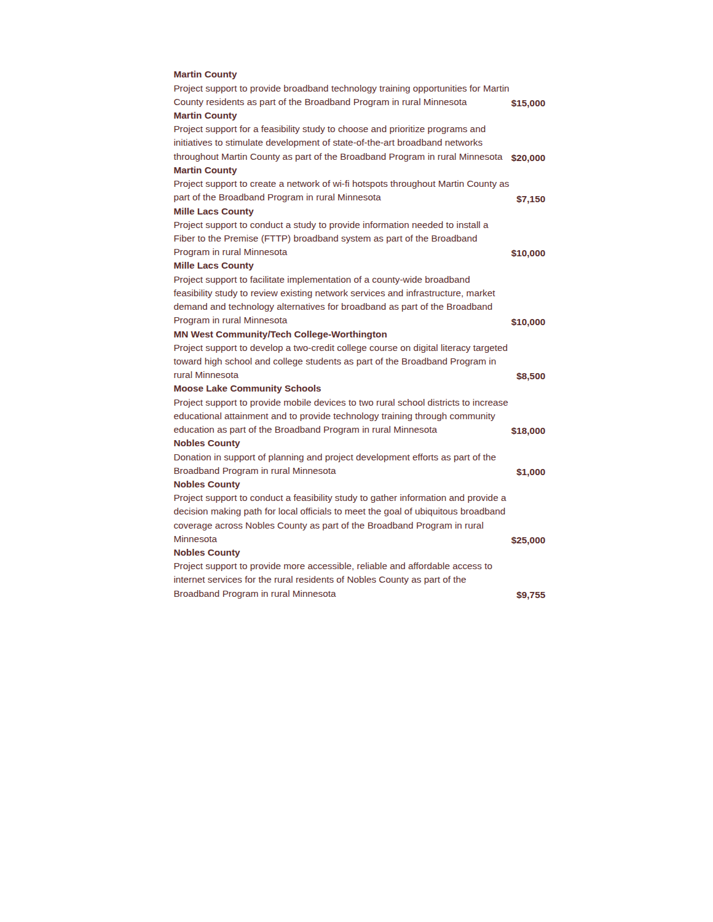| Martin County Project support to provide broadband technology training opportunities for Martin County residents as part of the Broadband Program in rural Minnesota | $15,000 |
| Martin County Project support for a feasibility study to choose and prioritize programs and initiatives to stimulate development of state-of-the-art broadband networks throughout Martin County as part of the Broadband Program in rural Minnesota | $20,000 |
| Martin County Project support to create a network of wi-fi hotspots throughout Martin County as part of the Broadband Program in rural Minnesota | $7,150 |
| Mille Lacs County Project support to conduct a study to provide information needed to install a Fiber to the Premise (FTTP) broadband system as part of the Broadband Program in rural Minnesota | $10,000 |
| Mille Lacs County Project support to facilitate implementation of a county-wide broadband feasibility study to review existing network services and infrastructure, market demand and technology alternatives for broadband as part of the Broadband Program in rural Minnesota | $10,000 |
| MN West Community/Tech College-Worthington Project support to develop a two-credit college course on digital literacy targeted toward high school and college students as part of the Broadband Program in rural Minnesota | $8,500 |
| Moose Lake Community Schools Project support to provide mobile devices to two rural school districts to increase educational attainment and to provide technology training through community education as part of the Broadband Program in rural Minnesota | $18,000 |
| Nobles County Donation in support of planning and project development efforts as part of the Broadband Program in rural Minnesota | $1,000 |
| Nobles County Project support to conduct a feasibility study to gather information and provide a decision making path for local officials to meet the goal of ubiquitous broadband coverage across Nobles County as part of the Broadband Program in rural Minnesota | $25,000 |
| Nobles County Project support to provide more accessible, reliable and affordable access to internet services for the rural residents of Nobles County as part of the Broadband Program in rural Minnesota | $9,755 |